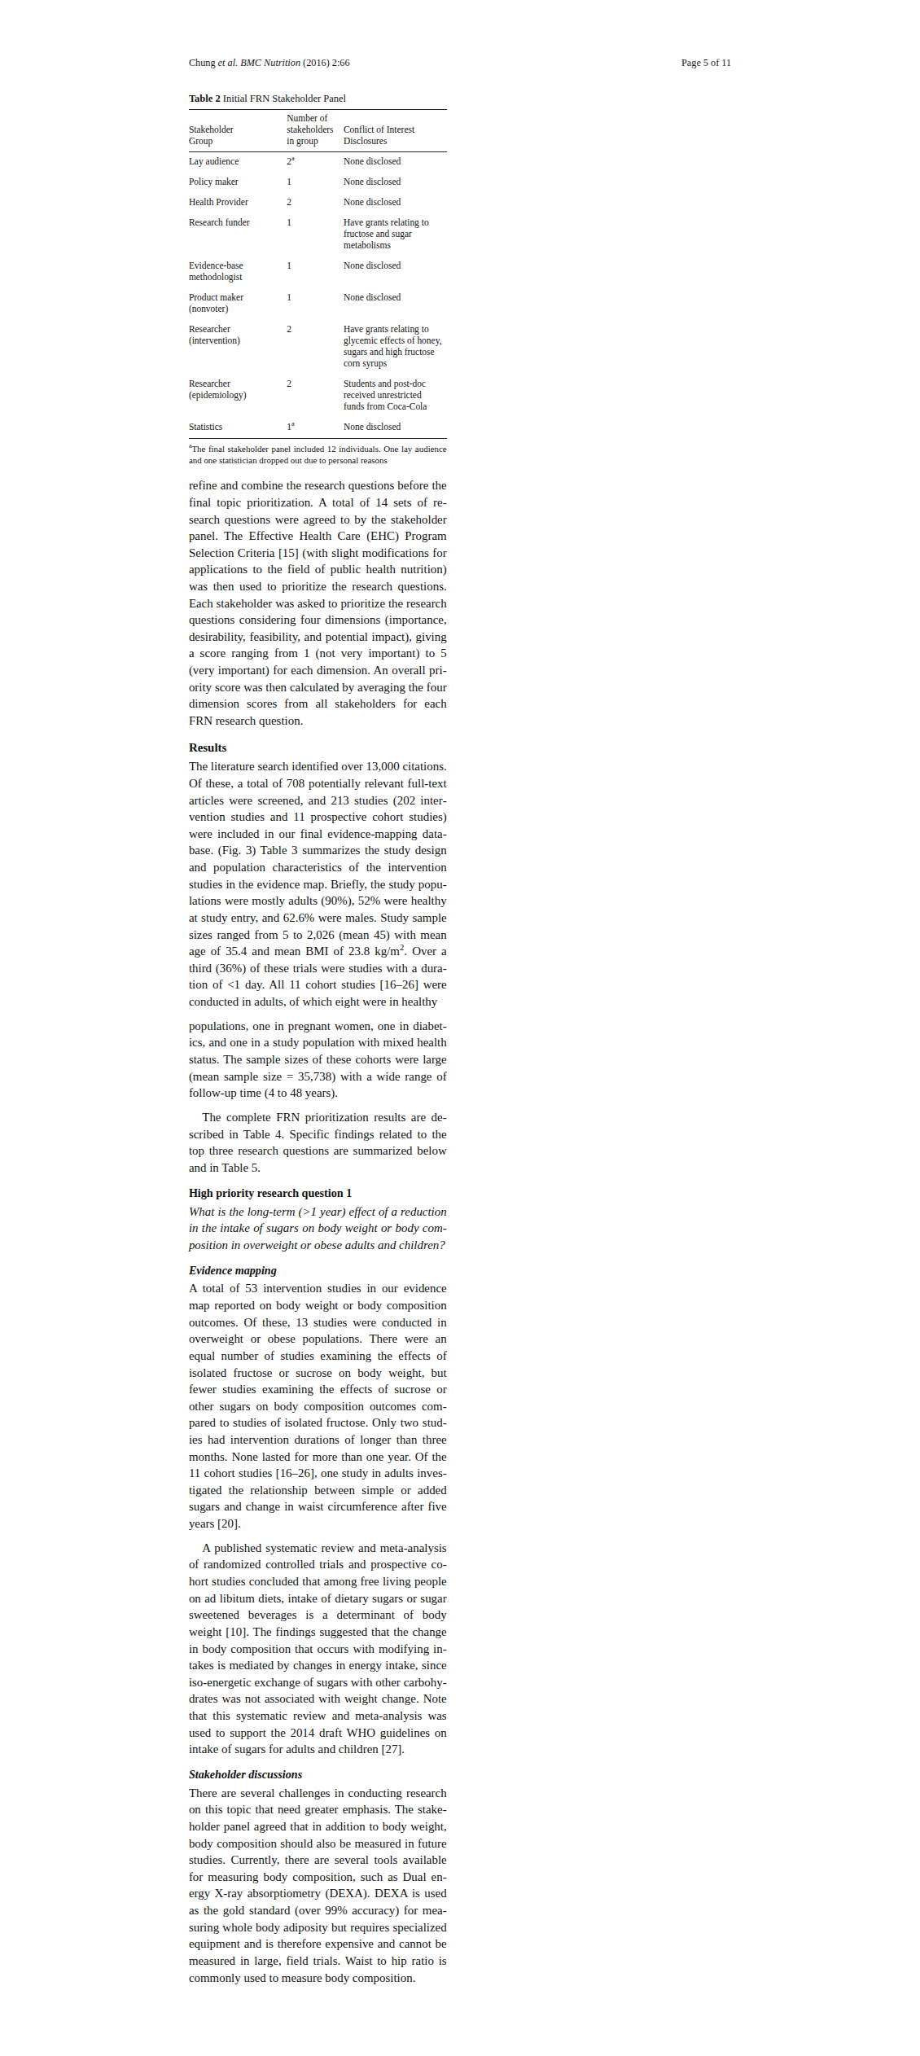Chung et al. BMC Nutrition (2016) 2:66
Page 5 of 11
Table 2 Initial FRN Stakeholder Panel
| Stakeholder Group | Number of stakeholders in group | Conflict of Interest Disclosures |
| --- | --- | --- |
| Lay audience | 2 a | None disclosed |
| Policy maker | 1 | None disclosed |
| Health Provider | 2 | None disclosed |
| Research funder | 1 | Have grants relating to fructose and sugar metabolisms |
| Evidence-base methodologist | 1 | None disclosed |
| Product maker (nonvoter) | 1 | None disclosed |
| Researcher (intervention) | 2 | Have grants relating to glycemic effects of honey, sugars and high fructose corn syrups |
| Researcher (epidemiology) | 2 | Students and post-doc received unrestricted funds from Coca-Cola |
| Statistics | 1 a | None disclosed |
aThe final stakeholder panel included 12 individuals. One lay audience and one statistician dropped out due to personal reasons
refine and combine the research questions before the final topic prioritization. A total of 14 sets of research questions were agreed to by the stakeholder panel. The Effective Health Care (EHC) Program Selection Criteria [15] (with slight modifications for applications to the field of public health nutrition) was then used to prioritize the research questions. Each stakeholder was asked to prioritize the research questions considering four dimensions (importance, desirability, feasibility, and potential impact), giving a score ranging from 1 (not very important) to 5 (very important) for each dimension. An overall priority score was then calculated by averaging the four dimension scores from all stakeholders for each FRN research question.
Results
The literature search identified over 13,000 citations. Of these, a total of 708 potentially relevant full-text articles were screened, and 213 studies (202 intervention studies and 11 prospective cohort studies) were included in our final evidence-mapping database. (Fig. 3) Table 3 summarizes the study design and population characteristics of the intervention studies in the evidence map. Briefly, the study populations were mostly adults (90%), 52% were healthy at study entry, and 62.6% were males. Study sample sizes ranged from 5 to 2,026 (mean 45) with mean age of 35.4 and mean BMI of 23.8 kg/m2. Over a third (36%) of these trials were studies with a duration of <1 day. All 11 cohort studies [16–26] were conducted in adults, of which eight were in healthy
populations, one in pregnant women, one in diabetics, and one in a study population with mixed health status. The sample sizes of these cohorts were large (mean sample size = 35,738) with a wide range of follow-up time (4 to 48 years).
The complete FRN prioritization results are described in Table 4. Specific findings related to the top three research questions are summarized below and in Table 5.
High priority research question 1
What is the long-term (>1 year) effect of a reduction in the intake of sugars on body weight or body composition in overweight or obese adults and children?
Evidence mapping
A total of 53 intervention studies in our evidence map reported on body weight or body composition outcomes. Of these, 13 studies were conducted in overweight or obese populations. There were an equal number of studies examining the effects of isolated fructose or sucrose on body weight, but fewer studies examining the effects of sucrose or other sugars on body composition outcomes compared to studies of isolated fructose. Only two studies had intervention durations of longer than three months. None lasted for more than one year. Of the 11 cohort studies [16–26], one study in adults investigated the relationship between simple or added sugars and change in waist circumference after five years [20].
A published systematic review and meta-analysis of randomized controlled trials and prospective cohort studies concluded that among free living people on ad libitum diets, intake of dietary sugars or sugar sweetened beverages is a determinant of body weight [10]. The findings suggested that the change in body composition that occurs with modifying intakes is mediated by changes in energy intake, since iso-energetic exchange of sugars with other carbohydrates was not associated with weight change. Note that this systematic review and meta-analysis was used to support the 2014 draft WHO guidelines on intake of sugars for adults and children [27].
Stakeholder discussions
There are several challenges in conducting research on this topic that need greater emphasis. The stakeholder panel agreed that in addition to body weight, body composition should also be measured in future studies. Currently, there are several tools available for measuring body composition, such as Dual energy X-ray absorptiometry (DEXA). DEXA is used as the gold standard (over 99% accuracy) for measuring whole body adiposity but requires specialized equipment and is therefore expensive and cannot be measured in large, field trials. Waist to hip ratio is commonly used to measure body composition.